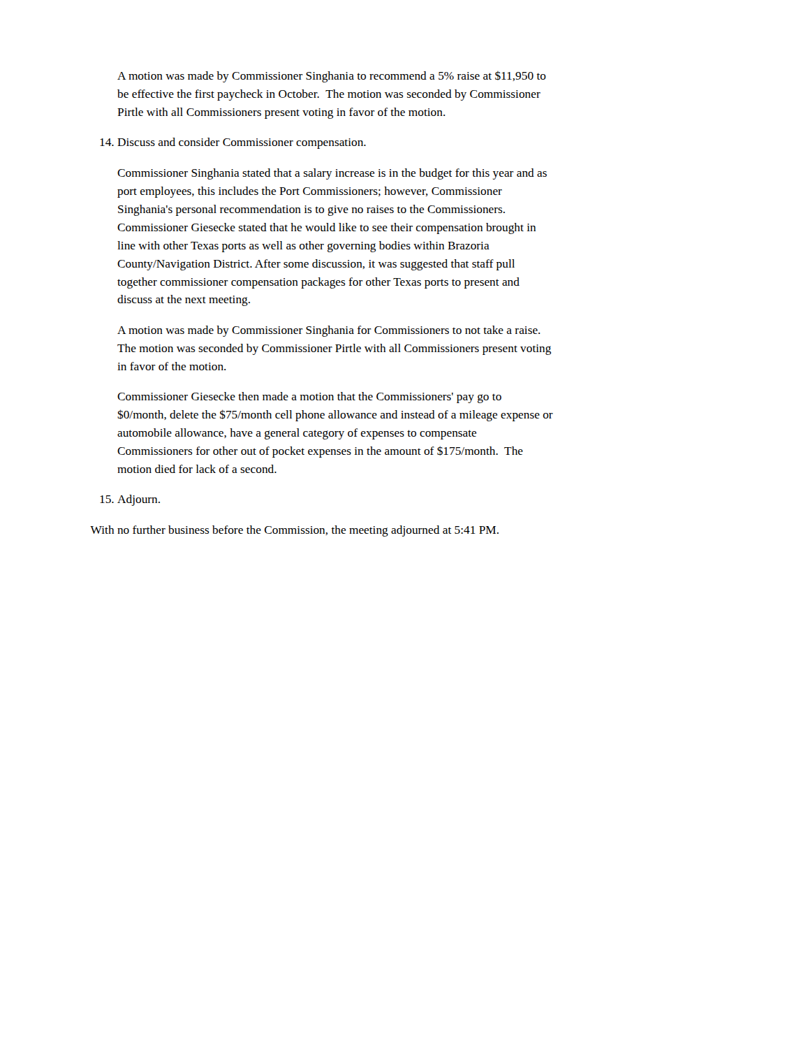A motion was made by Commissioner Singhania to recommend a 5% raise at $11,950 to be effective the first paycheck in October. The motion was seconded by Commissioner Pirtle with all Commissioners present voting in favor of the motion.
Discuss and consider Commissioner compensation.
Commissioner Singhania stated that a salary increase is in the budget for this year and as port employees, this includes the Port Commissioners; however, Commissioner Singhania's personal recommendation is to give no raises to the Commissioners. Commissioner Giesecke stated that he would like to see their compensation brought in line with other Texas ports as well as other governing bodies within Brazoria County/Navigation District. After some discussion, it was suggested that staff pull together commissioner compensation packages for other Texas ports to present and discuss at the next meeting.
A motion was made by Commissioner Singhania for Commissioners to not take a raise. The motion was seconded by Commissioner Pirtle with all Commissioners present voting in favor of the motion.
Commissioner Giesecke then made a motion that the Commissioners' pay go to $0/month, delete the $75/month cell phone allowance and instead of a mileage expense or automobile allowance, have a general category of expenses to compensate Commissioners for other out of pocket expenses in the amount of $175/month. The motion died for lack of a second.
Adjourn.
With no further business before the Commission, the meeting adjourned at 5:41 PM.